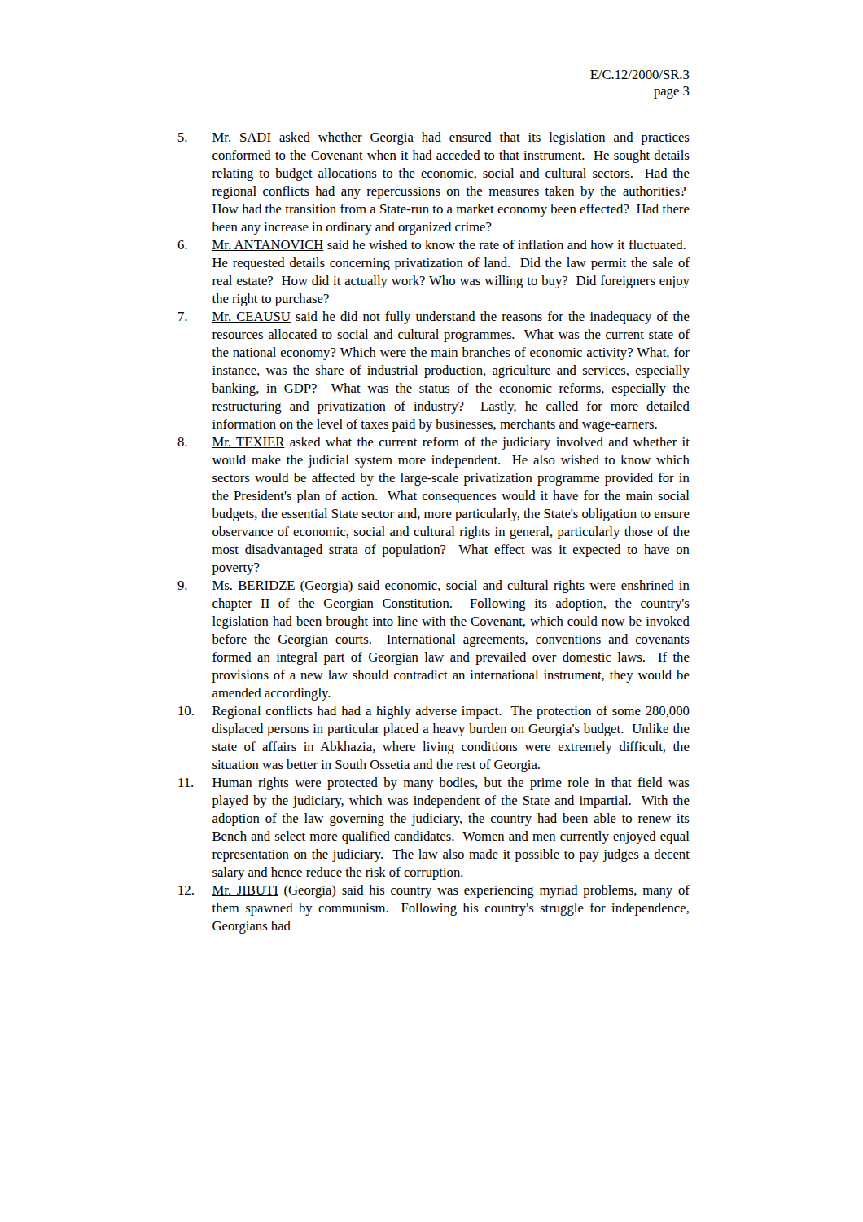E/C.12/2000/SR.3
page 3
5.
Mr. SADI asked whether Georgia had ensured that its legislation and practices conformed to the Covenant when it had acceded to that instrument. He sought details relating to budget allocations to the economic, social and cultural sectors. Had the regional conflicts had any repercussions on the measures taken by the authorities? How had the transition from a State-run to a market economy been effected? Had there been any increase in ordinary and organized crime?
6.
Mr. ANTANOVICH said he wished to know the rate of inflation and how it fluctuated. He requested details concerning privatization of land. Did the law permit the sale of real estate? How did it actually work? Who was willing to buy? Did foreigners enjoy the right to purchase?
7.
Mr. CEAUSU said he did not fully understand the reasons for the inadequacy of the resources allocated to social and cultural programmes. What was the current state of the national economy? Which were the main branches of economic activity? What, for instance, was the share of industrial production, agriculture and services, especially banking, in GDP? What was the status of the economic reforms, especially the restructuring and privatization of industry? Lastly, he called for more detailed information on the level of taxes paid by businesses, merchants and wage-earners.
8.
Mr. TEXIER asked what the current reform of the judiciary involved and whether it would make the judicial system more independent. He also wished to know which sectors would be affected by the large-scale privatization programme provided for in the President's plan of action. What consequences would it have for the main social budgets, the essential State sector and, more particularly, the State's obligation to ensure observance of economic, social and cultural rights in general, particularly those of the most disadvantaged strata of population? What effect was it expected to have on poverty?
9.
Ms. BERIDZE (Georgia) said economic, social and cultural rights were enshrined in chapter II of the Georgian Constitution. Following its adoption, the country's legislation had been brought into line with the Covenant, which could now be invoked before the Georgian courts. International agreements, conventions and covenants formed an integral part of Georgian law and prevailed over domestic laws. If the provisions of a new law should contradict an international instrument, they would be amended accordingly.
10.
Regional conflicts had had a highly adverse impact. The protection of some 280,000 displaced persons in particular placed a heavy burden on Georgia's budget. Unlike the state of affairs in Abkhazia, where living conditions were extremely difficult, the situation was better in South Ossetia and the rest of Georgia.
11.
Human rights were protected by many bodies, but the prime role in that field was played by the judiciary, which was independent of the State and impartial. With the adoption of the law governing the judiciary, the country had been able to renew its Bench and select more qualified candidates. Women and men currently enjoyed equal representation on the judiciary. The law also made it possible to pay judges a decent salary and hence reduce the risk of corruption.
12.
Mr. JIBUTI (Georgia) said his country was experiencing myriad problems, many of them spawned by communism. Following his country's struggle for independence, Georgians had